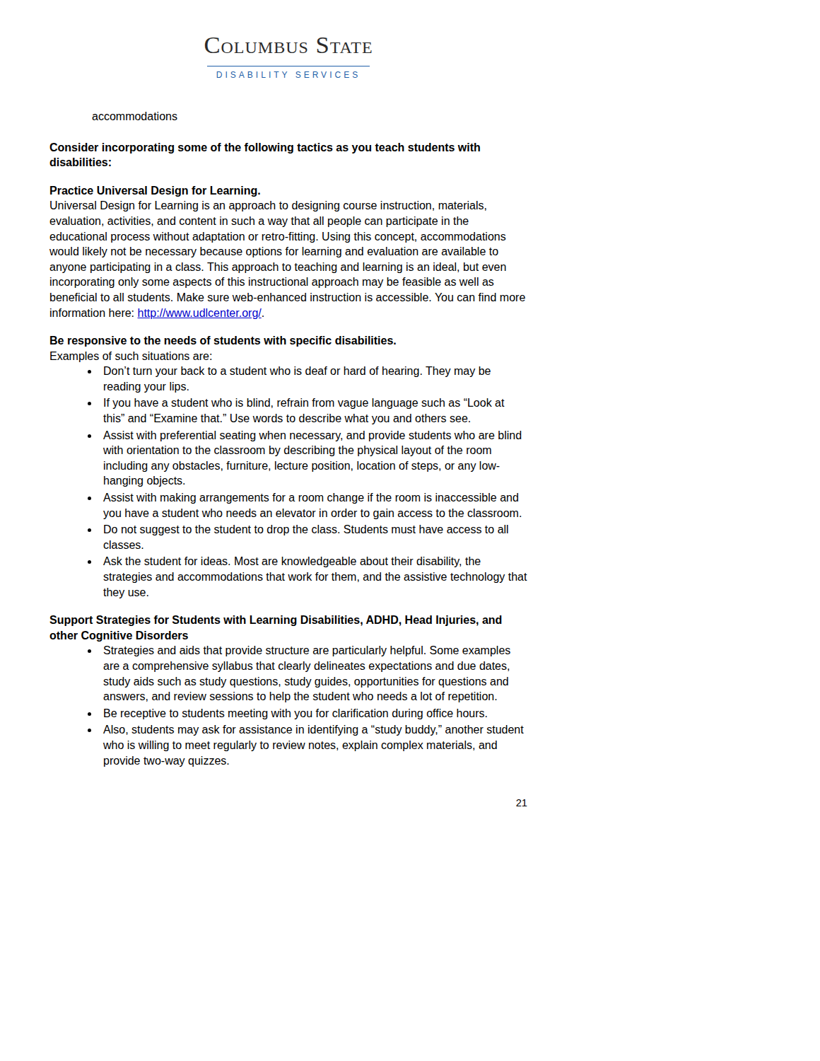Columbus State
DISABILITY SERVICES
accommodations
Consider incorporating some of the following tactics as you teach students with disabilities:
Practice Universal Design for Learning.
Universal Design for Learning is an approach to designing course instruction, materials, evaluation, activities, and content in such a way that all people can participate in the educational process without adaptation or retro-fitting. Using this concept, accommodations would likely not be necessary because options for learning and evaluation are available to anyone participating in a class. This approach to teaching and learning is an ideal, but even incorporating only some aspects of this instructional approach may be feasible as well as beneficial to all students. Make sure web-enhanced instruction is accessible. You can find more information here: http://www.udlcenter.org/.
Be responsive to the needs of students with specific disabilities.
Examples of such situations are:
Don’t turn your back to a student who is deaf or hard of hearing. They may be reading your lips.
If you have a student who is blind, refrain from vague language such as “Look at this” and “Examine that.” Use words to describe what you and others see.
Assist with preferential seating when necessary, and provide students who are blind with orientation to the classroom by describing the physical layout of the room including any obstacles, furniture, lecture position, location of steps, or any low-hanging objects.
Assist with making arrangements for a room change if the room is inaccessible and you have a student who needs an elevator in order to gain access to the classroom.
Do not suggest to the student to drop the class. Students must have access to all classes.
Ask the student for ideas. Most are knowledgeable about their disability, the strategies and accommodations that work for them, and the assistive technology that they use.
Support Strategies for Students with Learning Disabilities, ADHD, Head Injuries, and other Cognitive Disorders
Strategies and aids that provide structure are particularly helpful. Some examples are a comprehensive syllabus that clearly delineates expectations and due dates, study aids such as study questions, study guides, opportunities for questions and answers, and review sessions to help the student who needs a lot of repetition.
Be receptive to students meeting with you for clarification during office hours.
Also, students may ask for assistance in identifying a “study buddy,” another student who is willing to meet regularly to review notes, explain complex materials, and provide two-way quizzes.
21